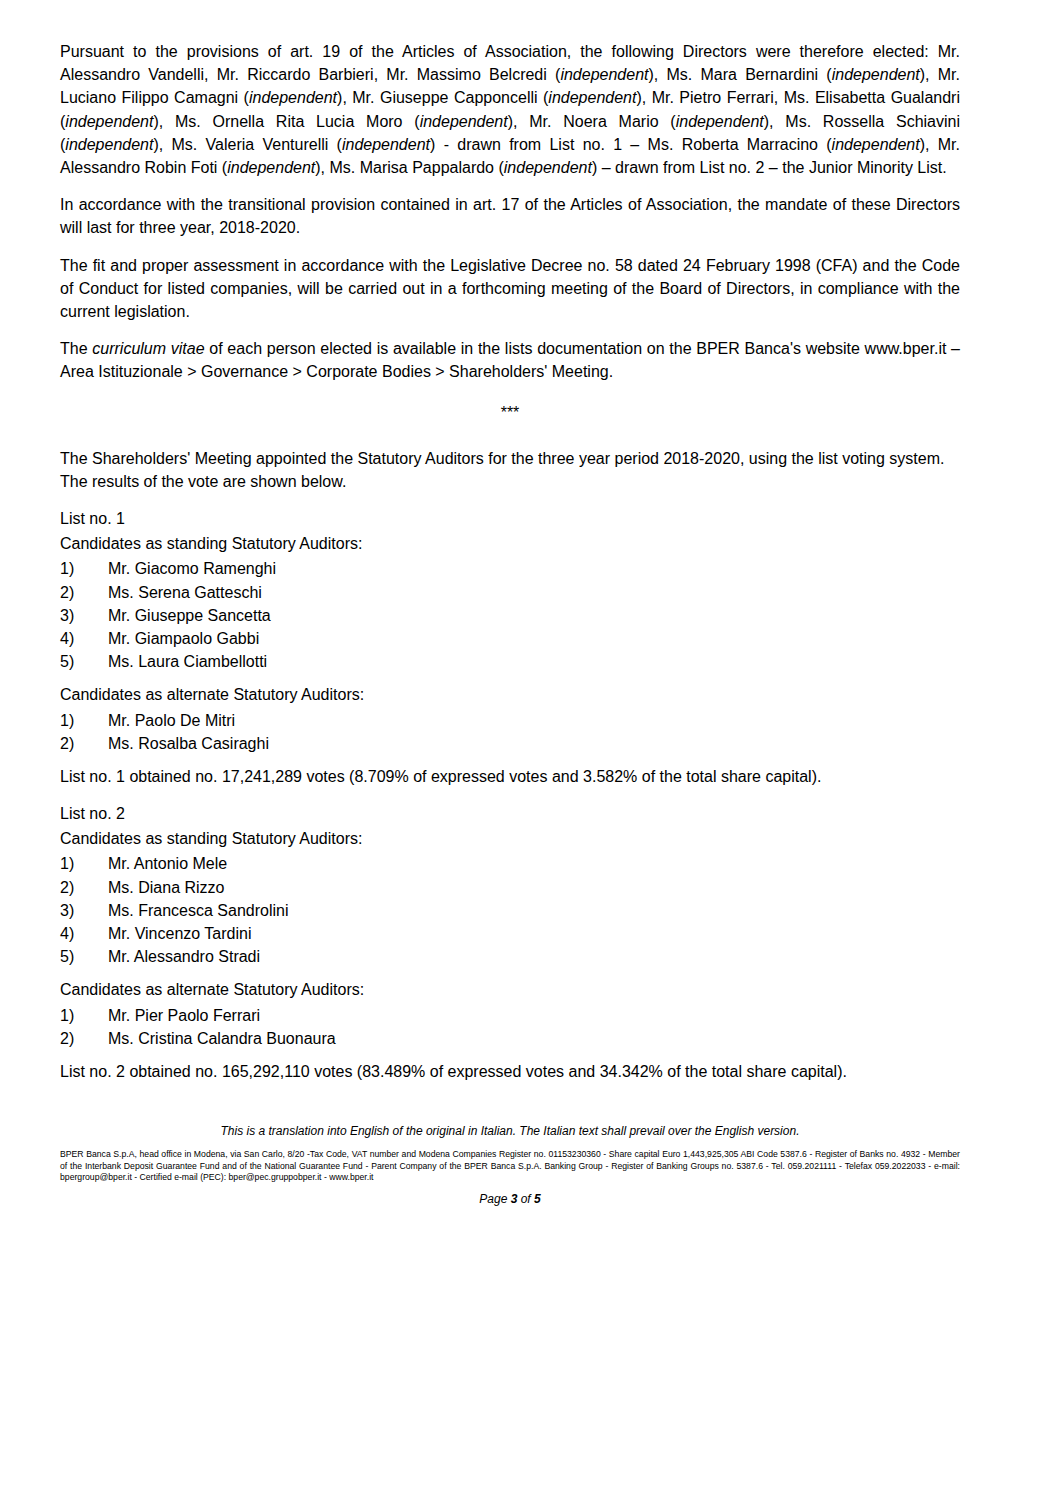Pursuant to the provisions of art. 19 of the Articles of Association, the following Directors were therefore elected: Mr. Alessandro Vandelli, Mr. Riccardo Barbieri, Mr. Massimo Belcredi (independent), Ms. Mara Bernardini (independent), Mr. Luciano Filippo Camagni (independent), Mr. Giuseppe Capponcelli (independent), Mr. Pietro Ferrari, Ms. Elisabetta Gualandri (independent), Ms. Ornella Rita Lucia Moro (independent), Mr. Noera Mario (independent), Ms. Rossella Schiavini (independent), Ms. Valeria Venturelli (independent) - drawn from List no. 1 – Ms. Roberta Marracino (independent), Mr. Alessandro Robin Foti (independent), Ms. Marisa Pappalardo (independent) – drawn from List no. 2 – the Junior Minority List.
In accordance with the transitional provision contained in art. 17 of the Articles of Association, the mandate of these Directors will last for three year, 2018-2020.
The fit and proper assessment in accordance with the Legislative Decree no. 58 dated 24 February 1998 (CFA) and the Code of Conduct for listed companies, will be carried out in a forthcoming meeting of the Board of Directors, in compliance with the current legislation.
The curriculum vitae of each person elected is available in the lists documentation on the BPER Banca's website www.bper.it – Area Istituzionale > Governance > Corporate Bodies > Shareholders' Meeting.
***
The Shareholders' Meeting appointed the Statutory Auditors for the three year period 2018-2020, using the list voting system.
The results of the vote are shown below.
List no. 1
Candidates as standing Statutory Auditors:
| 1) | Mr. Giacomo Ramenghi |
| 2) | Ms. Serena Gatteschi |
| 3) | Mr. Giuseppe Sancetta |
| 4) | Mr. Giampaolo Gabbi |
| 5) | Ms. Laura Ciambellotti |
Candidates as alternate Statutory Auditors:
| 1) | Mr. Paolo De Mitri |
| 2) | Ms. Rosalba Casiraghi |
List no. 1 obtained no. 17,241,289 votes (8.709% of expressed votes and 3.582% of the total share capital).
List no. 2
Candidates as standing Statutory Auditors:
| 1) | Mr. Antonio Mele |
| 2) | Ms. Diana Rizzo |
| 3) | Ms. Francesca Sandrolini |
| 4) | Mr. Vincenzo Tardini |
| 5) | Mr. Alessandro Stradi |
Candidates as alternate Statutory Auditors:
| 1) | Mr. Pier Paolo Ferrari |
| 2) | Ms. Cristina Calandra Buonaura |
List no. 2 obtained no. 165,292,110 votes (83.489% of expressed votes and 34.342% of the total share capital).
This is a translation into English of the original in Italian. The Italian text shall prevail over the English version.
BPER Banca S.p.A, head office in Modena, via San Carlo, 8/20 -Tax Code, VAT number and Modena Companies Register no. 01153230360 - Share capital Euro 1,443,925,305 ABI Code 5387.6 - Register of Banks no. 4932 - Member of the Interbank Deposit Guarantee Fund and of the National Guarantee Fund - Parent Company of the BPER Banca S.p.A. Banking Group - Register of Banking Groups no. 5387.6 - Tel. 059.2021111 - Telefax 059.2022033 - e-mail: bpergroup@bper.it - Certified e-mail (PEC): bper@pec.gruppobper.it - www.bper.it
Page 3 of 5